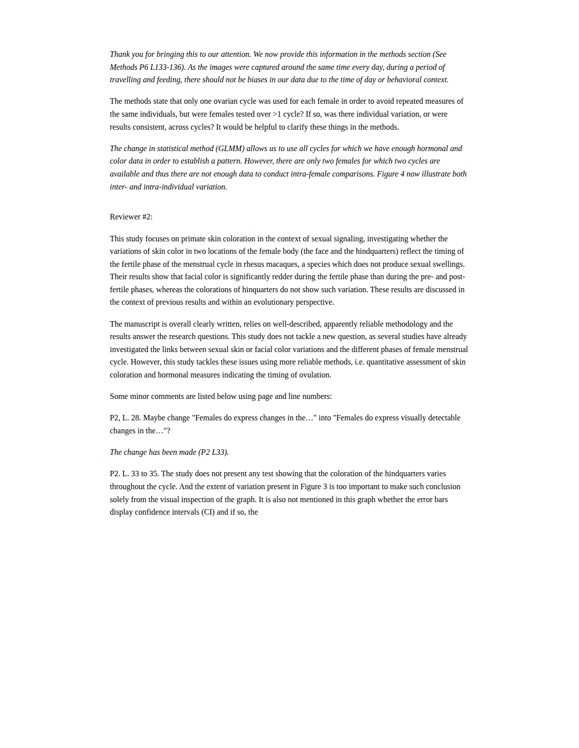Thank you for bringing this to our attention. We now provide this information in the methods section (See Methods P6 L133-136). As the images were captured around the same time every day, during a period of travelling and feeding, there should not be biases in our data due to the time of day or behavioral context.
The methods state that only one ovarian cycle was used for each female in order to avoid repeated measures of the same individuals, but were females tested over >1 cycle? If so, was there individual variation, or were results consistent, across cycles? It would be helpful to clarify these things in the methods.
The change in statistical method (GLMM) allows us to use all cycles for which we have enough hormonal and color data in order to establish a pattern. However, there are only two females for which two cycles are available and thus there are not enough data to conduct intra-female comparisons. Figure 4 now illustrate both inter- and intra-individual variation.
Reviewer #2:
This study focuses on primate skin coloration in the context of sexual signaling, investigating whether the variations of skin color in two locations of the female body (the face and the hindquarters) reflect the timing of the fertile phase of the menstrual cycle in rhesus macaques, a species which does not produce sexual swellings. Their results show that facial color is significantly redder during the fertile phase than during the pre- and post- fertile phases, whereas the colorations of hinquarters do not show such variation. These results are discussed in the context of previous results and within an evolutionary perspective.
The manuscript is overall clearly written, relies on well-described, apparently reliable methodology and the results answer the research questions. This study does not tackle a new question, as several studies have already investigated the links between sexual skin or facial color variations and the different phases of female menstrual cycle. However, this study tackles these issues using more reliable methods, i.e. quantitative assessment of skin coloration and hormonal measures indicating the timing of ovulation.
Some minor comments are listed below using page and line numbers:
P2, L. 28. Maybe change "Females do express changes in the…" into "Females do express visually detectable changes in the…"?
The change has been made (P2 L33).
P2. L. 33 to 35. The study does not present any test showing that the coloration of the hindquarters varies throughout the cycle. And the extent of variation present in Figure 3 is too important to make such conclusion solely from the visual inspection of the graph. It is also not mentioned in this graph whether the error bars display confidence intervals (CI) and if so, the